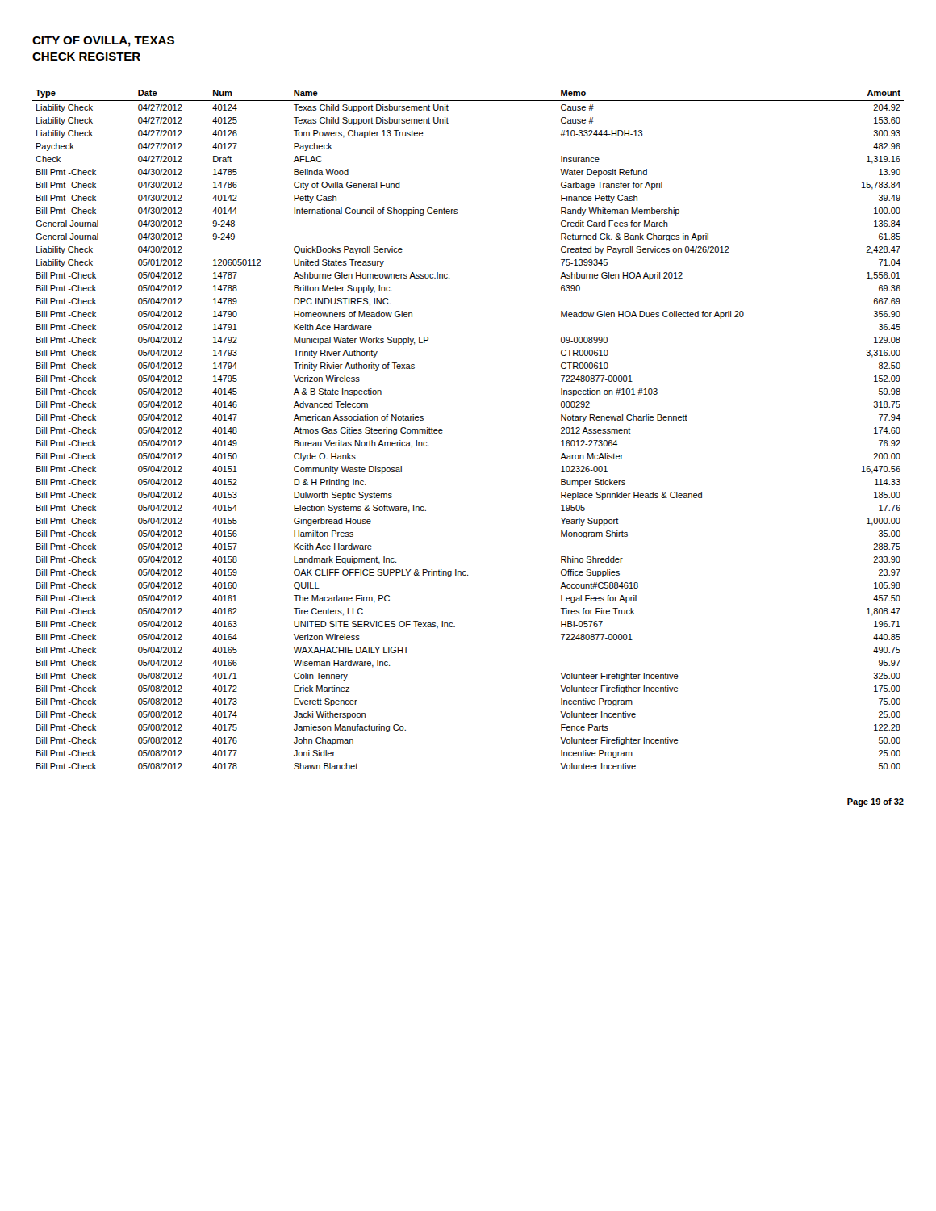CITY OF OVILLA, TEXAS
CHECK REGISTER
| Type | Date | Num | Name | Memo | Amount |
| --- | --- | --- | --- | --- | --- |
| Liability Check | 04/27/2012 | 40124 | Texas Child Support Disbursement Unit | Cause # | 204.92 |
| Liability Check | 04/27/2012 | 40125 | Texas Child Support Disbursement Unit | Cause # | 153.60 |
| Liability Check | 04/27/2012 | 40126 | Tom Powers, Chapter 13 Trustee | #10-332444-HDH-13 | 300.93 |
| Paycheck | 04/27/2012 | 40127 | Paycheck | | 482.96 |
| Check | 04/27/2012 | Draft | AFLAC | Insurance | 1,319.16 |
| Bill Pmt -Check | 04/30/2012 | 14785 | Belinda Wood | Water Deposit Refund | 13.90 |
| Bill Pmt -Check | 04/30/2012 | 14786 | City of Ovilla General Fund | Garbage Transfer for April | 15,783.84 |
| Bill Pmt -Check | 04/30/2012 | 40142 | Petty Cash | Finance Petty Cash | 39.49 |
| Bill Pmt -Check | 04/30/2012 | 40144 | International Council of Shopping Centers | Randy Whiteman Membership | 100.00 |
| General Journal | 04/30/2012 | 9-248 | | Credit Card Fees for March | 136.84 |
| General Journal | 04/30/2012 | 9-249 | | Returned Ck. & Bank Charges in April | 61.85 |
| Liability Check | 04/30/2012 | | QuickBooks Payroll Service | Created by Payroll Services on 04/26/2012 | 2,428.47 |
| Liability Check | 05/01/2012 | 1206050112 | United States Treasury | 75-1399345 | 71.04 |
| Bill Pmt -Check | 05/04/2012 | 14787 | Ashburne Glen Homeowners Assoc.Inc. | Ashburne Glen HOA April 2012 | 1,556.01 |
| Bill Pmt -Check | 05/04/2012 | 14788 | Britton Meter Supply, Inc. | 6390 | 69.36 |
| Bill Pmt -Check | 05/04/2012 | 14789 | DPC INDUSTIRES, INC. | | 667.69 |
| Bill Pmt -Check | 05/04/2012 | 14790 | Homeowners of Meadow Glen | Meadow Glen HOA Dues Collected for April 20 | 356.90 |
| Bill Pmt -Check | 05/04/2012 | 14791 | Keith Ace Hardware | | 36.45 |
| Bill Pmt -Check | 05/04/2012 | 14792 | Municipal Water Works Supply, LP | 09-0008990 | 129.08 |
| Bill Pmt -Check | 05/04/2012 | 14793 | Trinity River Authority | CTR000610 | 3,316.00 |
| Bill Pmt -Check | 05/04/2012 | 14794 | Trinity Rivier Authority of Texas | CTR000610 | 82.50 |
| Bill Pmt -Check | 05/04/2012 | 14795 | Verizon Wireless | 722480877-00001 | 152.09 |
| Bill Pmt -Check | 05/04/2012 | 40145 | A & B State Inspection | Inspection on #101 #103 | 59.98 |
| Bill Pmt -Check | 05/04/2012 | 40146 | Advanced Telecom | 000292 | 318.75 |
| Bill Pmt -Check | 05/04/2012 | 40147 | American Association of Notaries | Notary Renewal Charlie Bennett | 77.94 |
| Bill Pmt -Check | 05/04/2012 | 40148 | Atmos Gas Cities Steering Committee | 2012 Assessment | 174.60 |
| Bill Pmt -Check | 05/04/2012 | 40149 | Bureau Veritas North America, Inc. | 16012-273064 | 76.92 |
| Bill Pmt -Check | 05/04/2012 | 40150 | Clyde O. Hanks | Aaron McAlister | 200.00 |
| Bill Pmt -Check | 05/04/2012 | 40151 | Community Waste Disposal | 102326-001 | 16,470.56 |
| Bill Pmt -Check | 05/04/2012 | 40152 | D & H Printing Inc. | Bumper Stickers | 114.33 |
| Bill Pmt -Check | 05/04/2012 | 40153 | Dulworth Septic Systems | Replace Sprinkler Heads & Cleaned | 185.00 |
| Bill Pmt -Check | 05/04/2012 | 40154 | Election Systems & Software, Inc. | 19505 | 17.76 |
| Bill Pmt -Check | 05/04/2012 | 40155 | Gingerbread House | Yearly Support | 1,000.00 |
| Bill Pmt -Check | 05/04/2012 | 40156 | Hamilton Press | Monogram Shirts | 35.00 |
| Bill Pmt -Check | 05/04/2012 | 40157 | Keith Ace Hardware | | 288.75 |
| Bill Pmt -Check | 05/04/2012 | 40158 | Landmark Equipment, Inc. | Rhino Shredder | 233.90 |
| Bill Pmt -Check | 05/04/2012 | 40159 | OAK CLIFF OFFICE SUPPLY & Printing Inc. | Office Supplies | 23.97 |
| Bill Pmt -Check | 05/04/2012 | 40160 | QUILL | Account#C5884618 | 105.98 |
| Bill Pmt -Check | 05/04/2012 | 40161 | The Macarlane Firm, PC | Legal Fees for April | 457.50 |
| Bill Pmt -Check | 05/04/2012 | 40162 | Tire Centers, LLC | Tires for Fire Truck | 1,808.47 |
| Bill Pmt -Check | 05/04/2012 | 40163 | UNITED SITE SERVICES OF Texas, Inc. | HBI-05767 | 196.71 |
| Bill Pmt -Check | 05/04/2012 | 40164 | Verizon Wireless | 722480877-00001 | 440.85 |
| Bill Pmt -Check | 05/04/2012 | 40165 | WAXAHACHIE DAILY LIGHT | | 490.75 |
| Bill Pmt -Check | 05/04/2012 | 40166 | Wiseman Hardware, Inc. | | 95.97 |
| Bill Pmt -Check | 05/08/2012 | 40171 | Colin Tennery | Volunteer Firefighter Incentive | 325.00 |
| Bill Pmt -Check | 05/08/2012 | 40172 | Erick Martinez | Volunteer Firefigther Incentive | 175.00 |
| Bill Pmt -Check | 05/08/2012 | 40173 | Everett Spencer | Incentive Program | 75.00 |
| Bill Pmt -Check | 05/08/2012 | 40174 | Jacki Witherspoon | Volunteer Incentive | 25.00 |
| Bill Pmt -Check | 05/08/2012 | 40175 | Jamieson Manufacturing Co. | Fence Parts | 122.28 |
| Bill Pmt -Check | 05/08/2012 | 40176 | John Chapman | Volunteer Firefighter Incentive | 50.00 |
| Bill Pmt -Check | 05/08/2012 | 40177 | Joni Sidler | Incentive Program | 25.00 |
| Bill Pmt -Check | 05/08/2012 | 40178 | Shawn Blanchet | Volunteer Incentive | 50.00 |
Page 19 of 32